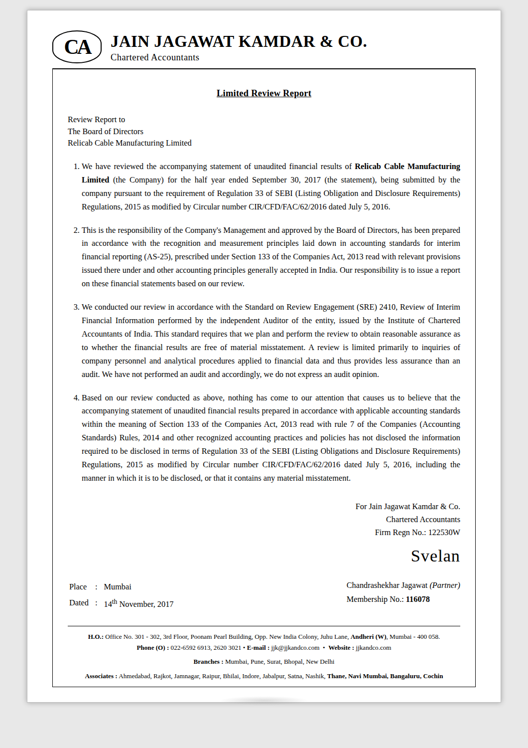CA
JAIN JAGAWAT KAMDAR & CO.
Chartered Accountants
Limited Review Report
Review Report to
The Board of Directors
Relicab Cable Manufacturing Limited
We have reviewed the accompanying statement of unaudited financial results of Relicab Cable Manufacturing Limited (the Company) for the half year ended September 30, 2017 (the statement), being submitted by the company pursuant to the requirement of Regulation 33 of SEBI (Listing Obligation and Disclosure Requirements) Regulations, 2015 as modified by Circular number CIR/CFD/FAC/62/2016 dated July 5, 2016.
This is the responsibility of the Company's Management and approved by the Board of Directors, has been prepared in accordance with the recognition and measurement principles laid down in accounting standards for interim financial reporting (AS-25), prescribed under Section 133 of the Companies Act, 2013 read with relevant provisions issued there under and other accounting principles generally accepted in India. Our responsibility is to issue a report on these financial statements based on our review.
We conducted our review in accordance with the Standard on Review Engagement (SRE) 2410, Review of Interim Financial Information performed by the independent Auditor of the entity, issued by the Institute of Chartered Accountants of India. This standard requires that we plan and perform the review to obtain reasonable assurance as to whether the financial results are free of material misstatement. A review is limited primarily to inquiries of company personnel and analytical procedures applied to financial data and thus provides less assurance than an audit. We have not performed an audit and accordingly, we do not express an audit opinion.
Based on our review conducted as above, nothing has come to our attention that causes us to believe that the accompanying statement of unaudited financial results prepared in accordance with applicable accounting standards within the meaning of Section 133 of the Companies Act, 2013 read with rule 7 of the Companies (Accounting Standards) Rules, 2014 and other recognized accounting practices and policies has not disclosed the information required to be disclosed in terms of Regulation 33 of the SEBI (Listing Obligations and Disclosure Requirements) Regulations, 2015 as modified by Circular number CIR/CFD/FAC/62/2016 dated July 5, 2016, including the manner in which it is to be disclosed, or that it contains any material misstatement.
For Jain Jagawat Kamdar & Co.
Chartered Accountants
Firm Regn No.: 122530W
Svelan
| Place | : | Mumbai |
| Dated | : | 14 th November, 2017 |
Chandrashekhar Jagawat (Partner)
Membership No.: 116078
H.O.: Office No. 301 - 302, 3rd Floor, Poonam Pearl Building, Opp. New India Colony, Juhu Lane, Andheri (W), Mumbai - 400 058.
Phone (O) : 022-6592 6913, 2620 3021 • E-mail : jjk@jjkandco.com • Website : jjkandco.com
Branches : Mumbai, Pune, Surat, Bhopal, New Delhi
Associates : Ahmedabad, Rajkot, Jamnagar, Raipur, Bhilai, Indore, Jabalpur, Satna, Nashik, Thane, Navi Mumbai, Bangaluru, Cochin